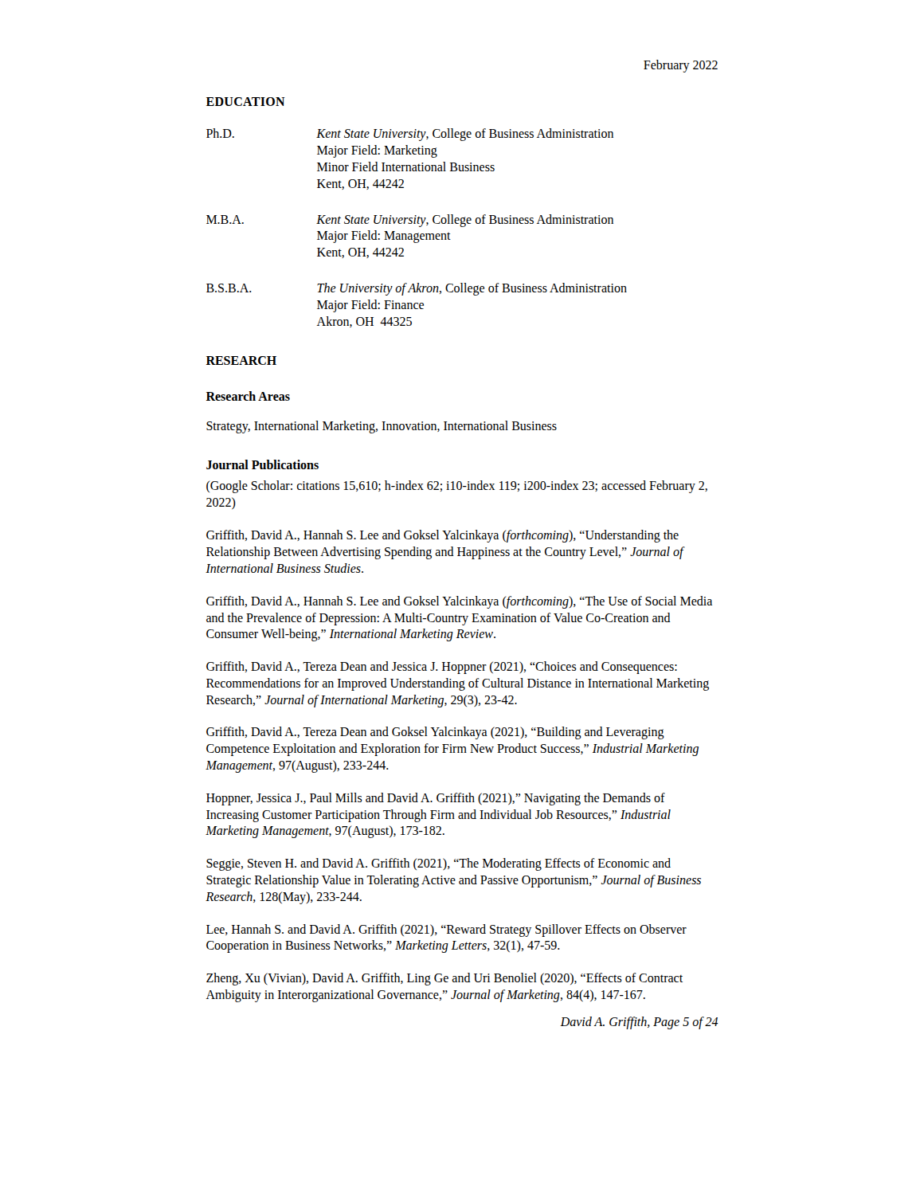February 2022
EDUCATION
| Ph.D. | Kent State University , College of Business Administration Major Field: Marketing Minor Field International Business Kent, OH, 44242 |
| M.B.A. | Kent State University , College of Business Administration Major Field: Management Kent, OH, 44242 |
| B.S.B.A. | The University of Akron , College of Business Administration Major Field: Finance Akron, OH 44325 |
RESEARCH
Research Areas
Strategy, International Marketing, Innovation, International Business
Journal Publications
(Google Scholar: citations 15,610; h-index 62; i10-index 119; i200-index 23; accessed February 2, 2022)
Griffith, David A., Hannah S. Lee and Goksel Yalcinkaya (forthcoming), “Understanding the Relationship Between Advertising Spending and Happiness at the Country Level,” Journal of International Business Studies.
Griffith, David A., Hannah S. Lee and Goksel Yalcinkaya (forthcoming), “The Use of Social Media and the Prevalence of Depression: A Multi-Country Examination of Value Co-Creation and Consumer Well-being,” International Marketing Review.
Griffith, David A., Tereza Dean and Jessica J. Hoppner (2021), “Choices and Consequences: Recommendations for an Improved Understanding of Cultural Distance in International Marketing Research,” Journal of International Marketing, 29(3), 23-42.
Griffith, David A., Tereza Dean and Goksel Yalcinkaya (2021), “Building and Leveraging Competence Exploitation and Exploration for Firm New Product Success,” Industrial Marketing Management, 97(August), 233-244.
Hoppner, Jessica J., Paul Mills and David A. Griffith (2021),” Navigating the Demands of Increasing Customer Participation Through Firm and Individual Job Resources,” Industrial Marketing Management, 97(August), 173-182.
Seggie, Steven H. and David A. Griffith (2021), “The Moderating Effects of Economic and Strategic Relationship Value in Tolerating Active and Passive Opportunism,” Journal of Business Research, 128(May), 233-244.
Lee, Hannah S. and David A. Griffith (2021), “Reward Strategy Spillover Effects on Observer Cooperation in Business Networks,” Marketing Letters, 32(1), 47-59.
Zheng, Xu (Vivian), David A. Griffith, Ling Ge and Uri Benoliel (2020), “Effects of Contract Ambiguity in Interorganizational Governance,” Journal of Marketing, 84(4), 147-167.
David A. Griffith, Page 5 of 24